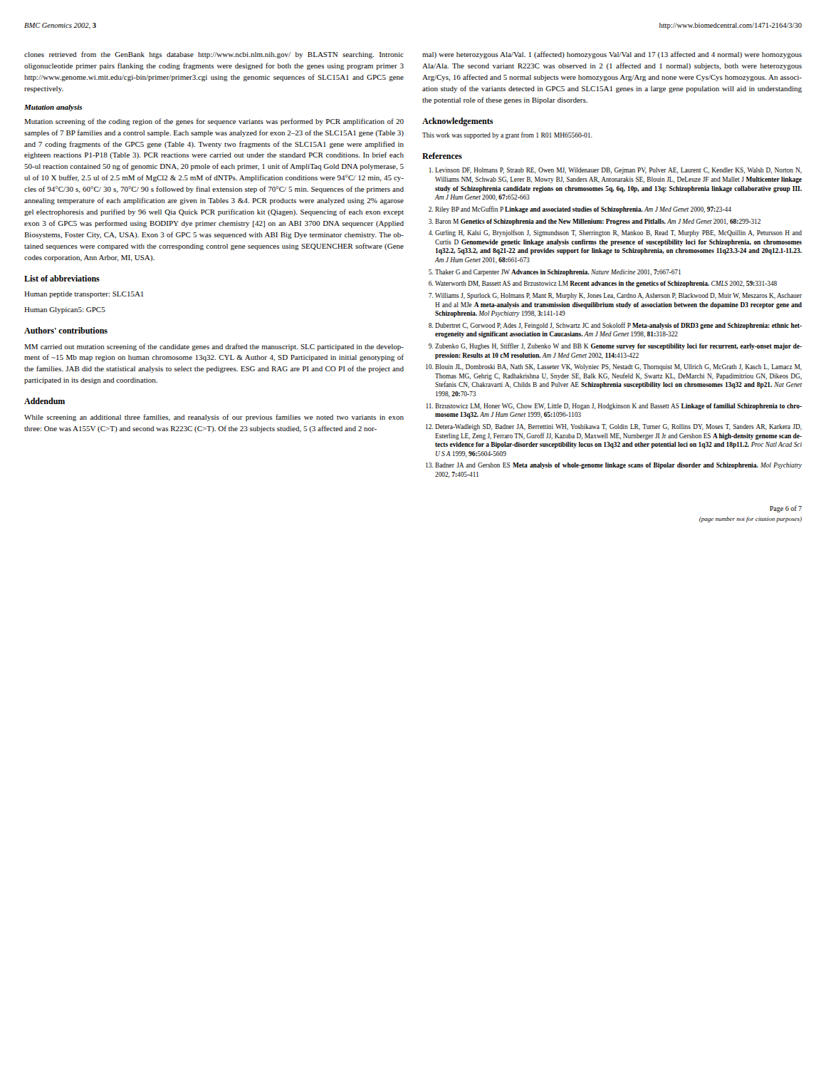BMC Genomics 2002, 3
http://www.biomedcentral.com/1471-2164/3/30
clones retrieved from the GenBank htgs database http://www.ncbi.nlm.nih.gov/ by BLASTN searching. Intronic oligonucleotide primer pairs flanking the coding fragments were designed for both the genes using program primer 3 http://www.genome.wi.mit.edu/cgi-bin/primer/primer3.cgi using the genomic sequences of SLC15A1 and GPC5 gene respectively.
Mutation analysis
Mutation screening of the coding region of the genes for sequence variants was performed by PCR amplification of 20 samples of 7 BP families and a control sample. Each sample was analyzed for exon 2–23 of the SLC15A1 gene (Table 3) and 7 coding fragments of the GPC5 gene (Table 4). Twenty two fragments of the SLC15A1 gene were amplified in eighteen reactions P1-P18 (Table 3). PCR reactions were carried out under the standard PCR conditions. In brief each 50-ul reaction contained 50 ng of genomic DNA, 20 pmole of each primer, 1 unit of AmpliTaq Gold DNA polymerase, 5 ul of 10 X buffer, 2.5 ul of 2.5 mM of MgCl2 & 2.5 mM of dNTPs. Amplification conditions were 94°C/ 12 min, 45 cycles of 94°C/30 s, 60°C/ 30 s, 70°C/ 90 s followed by final extension step of 70°C/ 5 min. Sequences of the primers and annealing temperature of each amplification are given in Tables 3 &4. PCR products were analyzed using 2% agarose gel electrophoresis and purified by 96 well Qia Quick PCR purification kit (Qiagen). Sequencing of each exon except exon 3 of GPC5 was performed using BODIPY dye primer chemistry [42] on an ABI 3700 DNA sequencer (Applied Biosystems, Foster City, CA, USA). Exon 3 of GPC 5 was sequenced with ABI Big Dye terminator chemistry. The obtained sequences were compared with the corresponding control gene sequences using SEQUENCHER software (Gene codes corporation, Ann Arbor, MI, USA).
List of abbreviations
Human peptide transporter: SLC15A1
Human Glypican5: GPC5
Authors' contributions
MM carried out mutation screening of the candidate genes and drafted the manuscript. SLC participated in the development of ~15 Mb map region on human chromosome 13q32. CYL & Author 4, SD Participated in initial genotyping of the families. JAB did the statistical analysis to select the pedigrees. ESG and RAG are PI and CO PI of the project and participated in its design and coordination.
Addendum
While screening an additional three families, and reanalysis of our previous families we noted two variants in exon three: One was A155V (C>T) and second was R223C (C>T). Of the 23 subjects studied, 5 (3 affected and 2 nor-
mal) were heterozygous Ala/Val. 1 (affected) homozygous Val/Val and 17 (13 affected and 4 normal) were homozygous Ala/Ala. The second variant R223C was observed in 2 (1 affected and 1 normal) subjects, both were heterozygous Arg/Cys, 16 affected and 5 normal subjects were homozygous Arg/Arg and none were Cys/Cys homozygous. An association study of the variants detected in GPC5 and SLC15A1 genes in a large gene population will aid in understanding the potential role of these genes in Bipolar disorders.
Acknowledgements
This work was supported by a grant from 1 R01 MH65560-01.
References
Levinson DF, Holmans P, Straub RE, Owen MJ, Wildenauer DB, Gejman PV, Pulver AE, Laurent C, Kendler KS, Walsh D, Norton N, Williams NM, Schwab SG, Lerer B, Mowry BJ, Sanders AR, Antonarakis SE, Blouin JL, DeLeuze JF and Mallet J Multicenter linkage study of Schizophrenia candidate regions on chromosomes 5q, 6q, 10p, and 13q: Schizophrenia linkage collaborative group III. Am J Hum Genet 2000, 67: 652-663
Riley BP and McGuffin P Linkage and associated studies of Schizophrenia. Am J Med Genet 2000, 97: 23-44
Baron M Genetics of Schizophrenia and the New Millenium: Progress and Pitfalls. Am J Med Genet 2001, 68: 299-312
Gurling H, Kalsi G, Brynjolfson J, Sigmundsson T, Sherrington R, Mankoo B, Read T, Murphy PBE, McQuillin A, Petursson H and Curtis D Genomewide genetic linkage analysis confirms the presence of susceptibility loci for Schizophrenia, on chromosomes 1q32.2, 5q33.2, and 8q21-22 and provides support for linkage to Schizophrenia, on chromosomes 11q23.3-24 and 20q12.1-11.23. Am J Hum Genet 2001, 68: 661-673
Thaker G and Carpenter JW Advances in Schizophrenia. Nature Medicine 2001, 7: 667-671
Waterworth DM, Bassett AS and Brzustowicz LM Recent advances in the genetics of Schizophrenia. CMLS 2002, 59: 331-348
Williams J, Spurlock G, Holmans P, Mant R, Murphy K, Jones Lea, Cardno A, Asherson P, Blackwood D, Muir W, Meszaros K, Aschauer H and al MJe A meta-analysis and transmission disequilibrium study of association between the dopamine D3 receptor gene and Schizophrenia. Mol Psychiatry 1998, 3: 141-149
Dubertret C, Gorwood P, Ades J, Feingold J, Schwartz JC and Sokoloff P Meta-analysis of DRD3 gene and Schizophrenia: ethnic heterogeneity and significant association in Caucasians. Am J Med Genet 1998, 81: 318-322
Zubenko G, Hughes H, Stiffler J, Zubenko W and BB K Genome survey for susceptibility loci for recurrent, early-onset major depression: Results at 10 cM resolution. Am J Med Genet 2002, 114: 413-422
Blouin JL, Dombroski BA, Nath SK, Lasseter VK, Wolyniec PS, Nestadt G, Thornquist M, Ullrich G, McGrath J, Kasch L, Lamacz M, Thomas MG, Gehrig C, Radhakrishna U, Snyder SE, Balk KG, Neufeld K, Swartz KL, DeMarchi N, Papadimitriou GN, Dikeos DG, Stefanis CN, Chakravarti A, Childs B and Pulver AE Schizophrenia susceptibility loci on chromosomes 13q32 and 8p21. Nat Genet 1998, 20: 70-73
Brzustowicz LM, Honer WG, Chow EW, Little D, Hogan J, Hodgkinson K and Bassett AS Linkage of familial Schizophrenia to chromosome 13q32. Am J Hum Genet 1999, 65: 1096-1103
Detera-Wadleigh SD, Badner JA, Berrettini WH, Yoshikawa T, Goldin LR, Turner G, Rollins DY, Moses T, Sanders AR, Karkera JD, Esterling LE, Zeng J, Ferraro TN, Guroff JJ, Kazuba D, Maxwell ME, Nurnberger JI Jr and Gershon ES A high-density genome scan detects evidence for a Bipolar-disorder susceptibility locus on 13q32 and other potential loci on 1q32 and 18p11.2. Proc Natl Acad Sci U S A 1999, 96: 5604-5609
Badner JA and Gershon ES Meta analysis of whole-genome linkage scans of Bipolar disorder and Schizophrenia. Mol Psychiatry 2002, 7: 405-411
Page 6 of 7
(page number not for citation purposes)